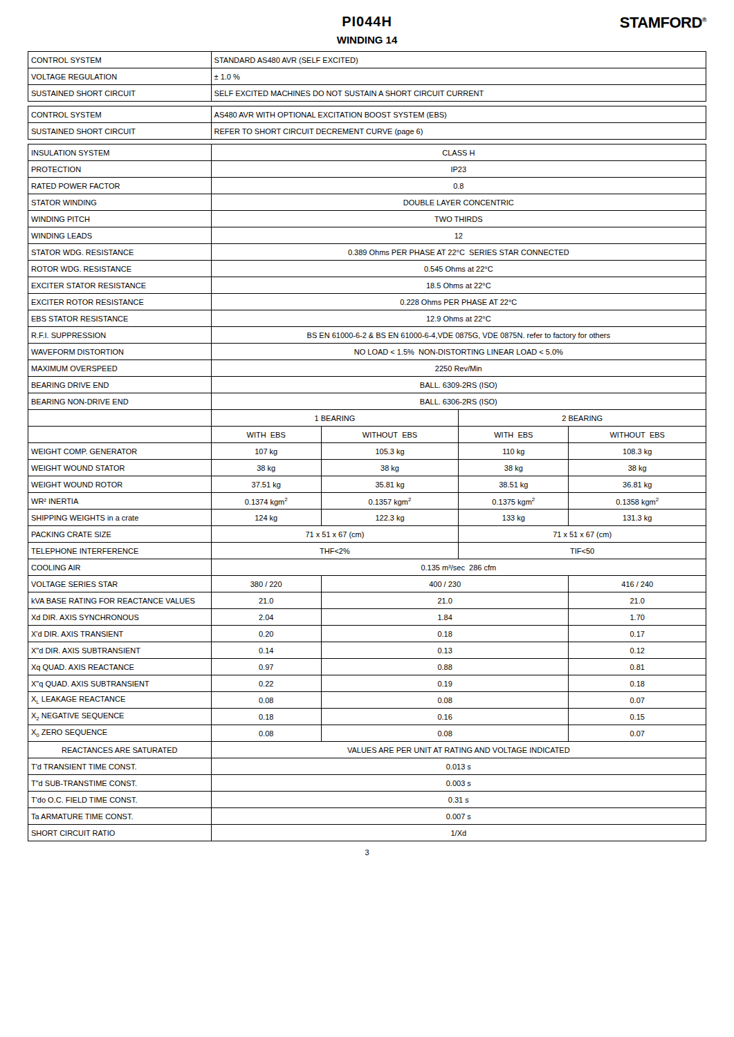PI044H
STAMFORD®
WINDING 14
| CONTROL SYSTEM | STANDARD AS480 AVR (SELF EXCITED) |
| VOLTAGE REGULATION | ± 1.0 % |
| SUSTAINED SHORT CIRCUIT | SELF EXCITED MACHINES DO NOT SUSTAIN A SHORT CIRCUIT CURRENT |
| CONTROL SYSTEM | AS480 AVR WITH OPTIONAL EXCITATION BOOST SYSTEM (EBS) |
| SUSTAINED SHORT CIRCUIT | REFER TO SHORT CIRCUIT DECREMENT CURVE (page 6) |
| INSULATION SYSTEM | CLASS H |
| PROTECTION | IP23 |
| RATED POWER FACTOR | 0.8 |
| STATOR WINDING | DOUBLE LAYER CONCENTRIC |
| WINDING PITCH | TWO THIRDS |
| WINDING LEADS | 12 |
| STATOR WDG. RESISTANCE | 0.389 Ohms PER PHASE AT 22°C SERIES STAR CONNECTED |
| ROTOR WDG. RESISTANCE | 0.545 Ohms at 22°C |
| EXCITER STATOR RESISTANCE | 18.5 Ohms at 22°C |
| EXCITER ROTOR RESISTANCE | 0.228 Ohms PER PHASE AT 22°C |
| EBS STATOR RESISTANCE | 12.9 Ohms at 22°C |
| R.F.I. SUPPRESSION | BS EN 61000-6-2 & BS EN 61000-6-4,VDE 0875G, VDE 0875N. refer to factory for others |
| WAVEFORM DISTORTION | NO LOAD < 1.5% NON-DISTORTING LINEAR LOAD < 5.0% |
| MAXIMUM OVERSPEED | 2250 Rev/Min |
| BEARING DRIVE END | BALL. 6309-2RS (ISO) |
| BEARING NON-DRIVE END | BALL. 6306-2RS (ISO) |
| | 1 BEARING | 2 BEARING |
| | WITH EBS | WITHOUT EBS | WITH EBS | WITHOUT EBS |
| WEIGHT COMP. GENERATOR | 107 kg | 105.3 kg | 110 kg | 108.3 kg |
| WEIGHT WOUND STATOR | 38 kg | 38 kg | 38 kg | 38 kg |
| WEIGHT WOUND ROTOR | 37.51 kg | 35.81 kg | 38.51 kg | 36.81 kg |
| WR² INERTIA | 0.1374 kgm 2 | 0.1357 kgm 2 | 0.1375 kgm 2 | 0.1358 kgm 2 |
| SHIPPING WEIGHTS in a crate | 124 kg | 122.3 kg | 133 kg | 131.3 kg |
| PACKING CRATE SIZE | 71 x 51 x 67 (cm) | 71 x 51 x 67 (cm) |
| TELEPHONE INTERFERENCE | THF<2% | TIF<50 |
| COOLING AIR | 0.135 m³/sec 286 cfm |
| VOLTAGE SERIES STAR | 380 / 220 | 400 / 230 | 416 / 240 |
| kVA BASE RATING FOR REACTANCE VALUES | 21.0 | 21.0 | 21.0 |
| Xd DIR. AXIS SYNCHRONOUS | 2.04 | 1.84 | 1.70 |
| X'd DIR. AXIS TRANSIENT | 0.20 | 0.18 | 0.17 |
| X"d DIR. AXIS SUBTRANSIENT | 0.14 | 0.13 | 0.12 |
| Xq QUAD. AXIS REACTANCE | 0.97 | 0.88 | 0.81 |
| X"q QUAD. AXIS SUBTRANSIENT | 0.22 | 0.19 | 0.18 |
| X L LEAKAGE REACTANCE | 0.08 | 0.08 | 0.07 |
| X 2 NEGATIVE SEQUENCE | 0.18 | 0.16 | 0.15 |
| X 0 ZERO SEQUENCE | 0.08 | 0.08 | 0.07 |
| REACTANCES ARE SATURATED | VALUES ARE PER UNIT AT RATING AND VOLTAGE INDICATED |
| T'd TRANSIENT TIME CONST. | 0.013 s |
| T"d SUB-TRANSTIME CONST. | 0.003 s |
| T'do O.C. FIELD TIME CONST. | 0.31 s |
| Ta ARMATURE TIME CONST. | 0.007 s |
| SHORT CIRCUIT RATIO | 1/Xd |
3